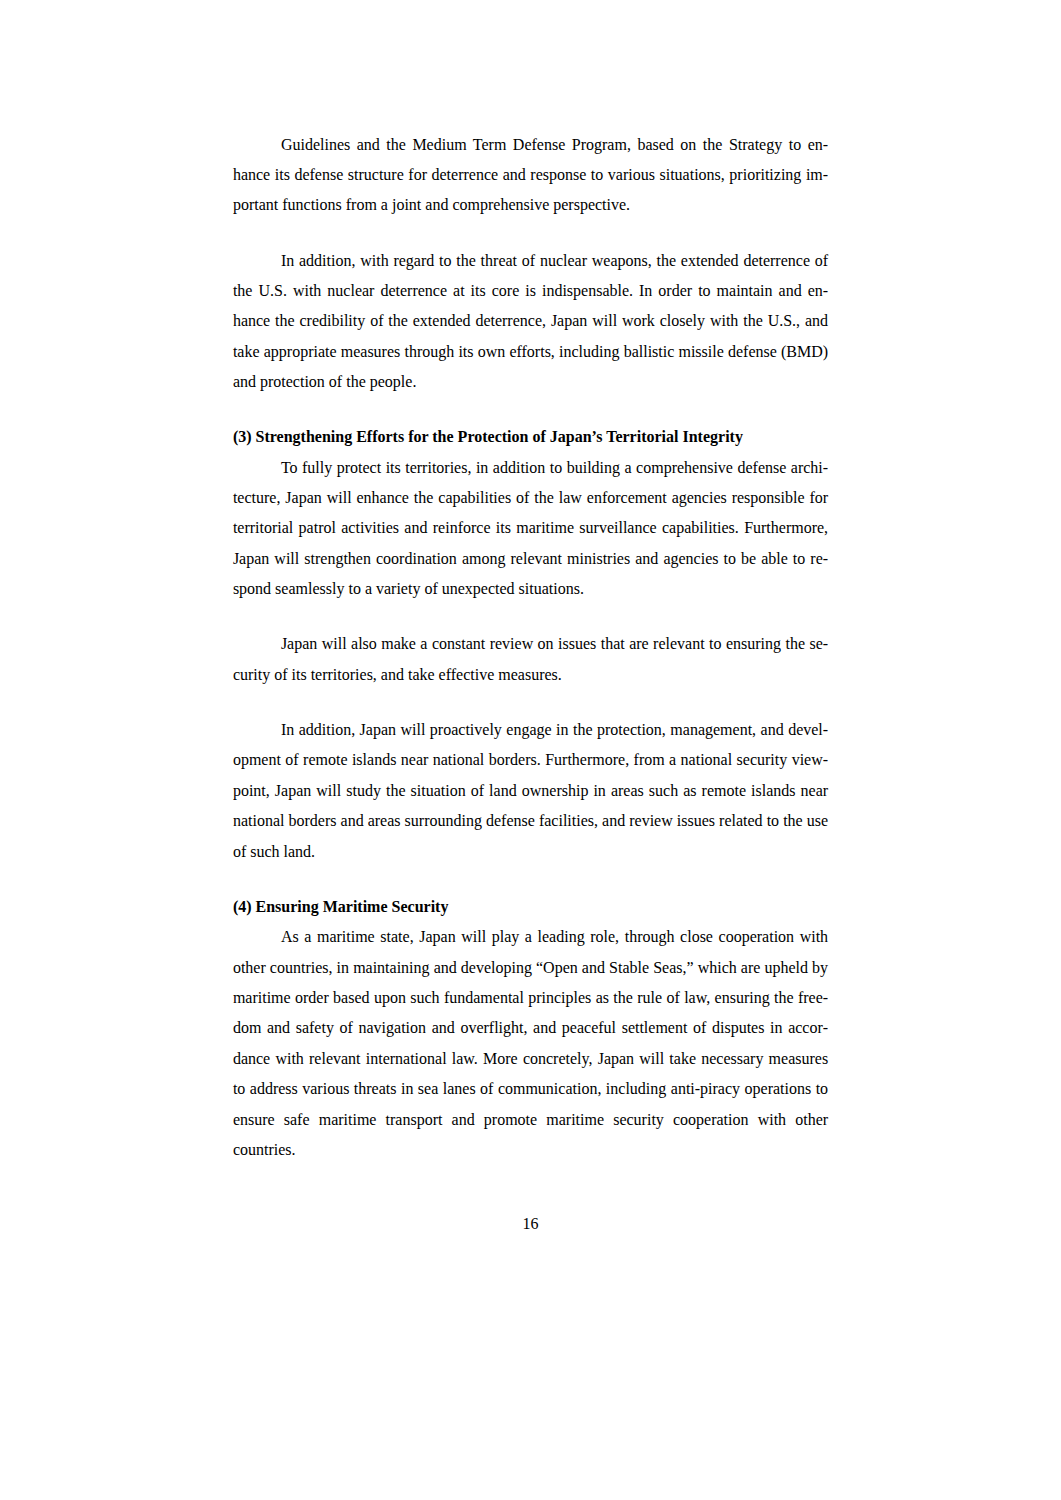Guidelines and the Medium Term Defense Program, based on the Strategy to enhance its defense structure for deterrence and response to various situations, prioritizing important functions from a joint and comprehensive perspective.
In addition, with regard to the threat of nuclear weapons, the extended deterrence of the U.S. with nuclear deterrence at its core is indispensable. In order to maintain and enhance the credibility of the extended deterrence, Japan will work closely with the U.S., and take appropriate measures through its own efforts, including ballistic missile defense (BMD) and protection of the people.
(3) Strengthening Efforts for the Protection of Japan’s Territorial Integrity
To fully protect its territories, in addition to building a comprehensive defense architecture, Japan will enhance the capabilities of the law enforcement agencies responsible for territorial patrol activities and reinforce its maritime surveillance capabilities. Furthermore, Japan will strengthen coordination among relevant ministries and agencies to be able to respond seamlessly to a variety of unexpected situations.
Japan will also make a constant review on issues that are relevant to ensuring the security of its territories, and take effective measures.
In addition, Japan will proactively engage in the protection, management, and development of remote islands near national borders. Furthermore, from a national security viewpoint, Japan will study the situation of land ownership in areas such as remote islands near national borders and areas surrounding defense facilities, and review issues related to the use of such land.
(4) Ensuring Maritime Security
As a maritime state, Japan will play a leading role, through close cooperation with other countries, in maintaining and developing “Open and Stable Seas,” which are upheld by maritime order based upon such fundamental principles as the rule of law, ensuring the freedom and safety of navigation and overflight, and peaceful settlement of disputes in accordance with relevant international law. More concretely, Japan will take necessary measures to address various threats in sea lanes of communication, including anti-piracy operations to ensure safe maritime transport and promote maritime security cooperation with other countries.
16